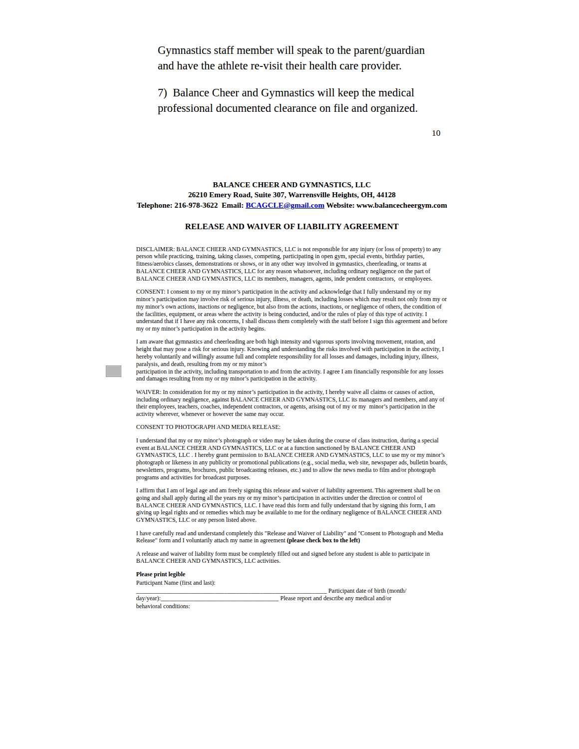Gymnastics staff member will speak to the parent/guardian and have the athlete re-visit their health care provider.
7) Balance Cheer and Gymnastics will keep the medical professional documented clearance on file and organized.
10
BALANCE CHEER AND GYMNASTICS, LLC
26210 Emery Road, Suite 307, Warrensville Heights, OH, 44128
Telephone: 216-978-3622 Email: BCAGCLE@gmail.com Website: www.balancecheergym.com
RELEASE AND WAIVER OF LIABILITY AGREEMENT
DISCLAIMER: BALANCE CHEER AND GYMNASTICS, LLC is not responsible for any injury (or loss of property) to any person while practicing, training, taking classes, competing, participating in open gym, special events, birthday parties, fitness/aerobics classes, demonstrations or shows, or in any other way involved in gymnastics, cheerleading, or teams at BALANCE CHEER AND GYMNASTICS, LLC for any reason whatsoever, including ordinary negligence on the part of BALANCE CHEER AND GYMNASTICS, LLC its members, managers, agents, inde pendent contractors, or employees.
CONSENT: I consent to my or my minor’s participation in the activity and acknowledge that I fully understand my or my minor’s participation may involve risk of serious injury, illness, or death, including losses which may result not only from my or my minor’s own actions, inactions or negligence, but also from the actions, inactions, or negligence of others, the condition of the facilities, equipment, or areas where the activity is being conducted, and/or the rules of play of this type of activity. I understand that if I have any risk concerns, I shall discuss them completely with the staff before I sign this agreement and before my or my minor’s participation in the activity begins.
I am aware that gymnastics and cheerleading are both high intensity and vigorous sports involving movement, rotation, and height that may pose a risk for serious injury. Knowing and understanding the risks involved with participation in the activity, I hereby voluntarily and willingly assume full and complete responsibility for all losses and damages, including injury, illness, paralysis, and death, resulting from my or my minor’s
participation in the activity, including transportation to and from the activity. I agree I am financially responsible for any losses and damages resulting from my or my minor’s participation in the activity.
WAIVER: In consideration for my or my minor’s participation in the activity, I hereby waive all claims or causes of action, including ordinary negligence, against BALANCE CHEER AND GYMNASTICS, LLC its managers and members, and any of their employees, teachers, coaches, independent contractors, or agents, arising out of my or my minor’s participation in the activity wherever, whenever or however the same may occur.
CONSENT TO PHOTOGRAPH AND MEDIA RELEASE:
I understand that my or my minor’s photograph or video may be taken during the course of class instruction, during a special event at BALANCE CHEER AND GYMNASTICS, LLC or at a function sanctioned by BALANCE CHEER AND GYMNASTICS, LLC . I hereby grant permission to BALANCE CHEER AND GYMNASTICS, LLC to use my or my minor’s photograph or likeness in any publicity or promotional publications (e.g., social media, web site, newspaper ads, bulletin boards, newsletters, programs, brochures, public broadcasting releases, etc.) and to allow the news media to film and/or photograph programs and activities for broadcast purposes.
I affirm that I am of legal age and am freely signing this release and waiver of liability agreement. This agreement shall be on going and shall apply during all the years my or my minor’s participation in activities under the direction or control of BALANCE CHEER AND GYMNASTICS, LLC. I have read this form and fully understand that by signing this form, I am giving up legal rights and or remedies which may be available to me for the ordinary negligence of BALANCE CHEER AND GYMNASTICS, LLC or any person listed above.
I have carefully read and understand completely this "Release and Waiver of Liability" and "Consent to Photograph and Media Release" form and I voluntarily attach my name in agreement (please check box to the left)
A release and waiver of liability form must be completely filled out and signed before any student is able to participate in BALANCE CHEER AND GYMNASTICS, LLC activities.
Please print legible
Participant Name (first and last): _______________________________________________________________ Participant date of birth (month/ day/year):_______________________________________ Please report and describe any medical and/or behavioral conditions: